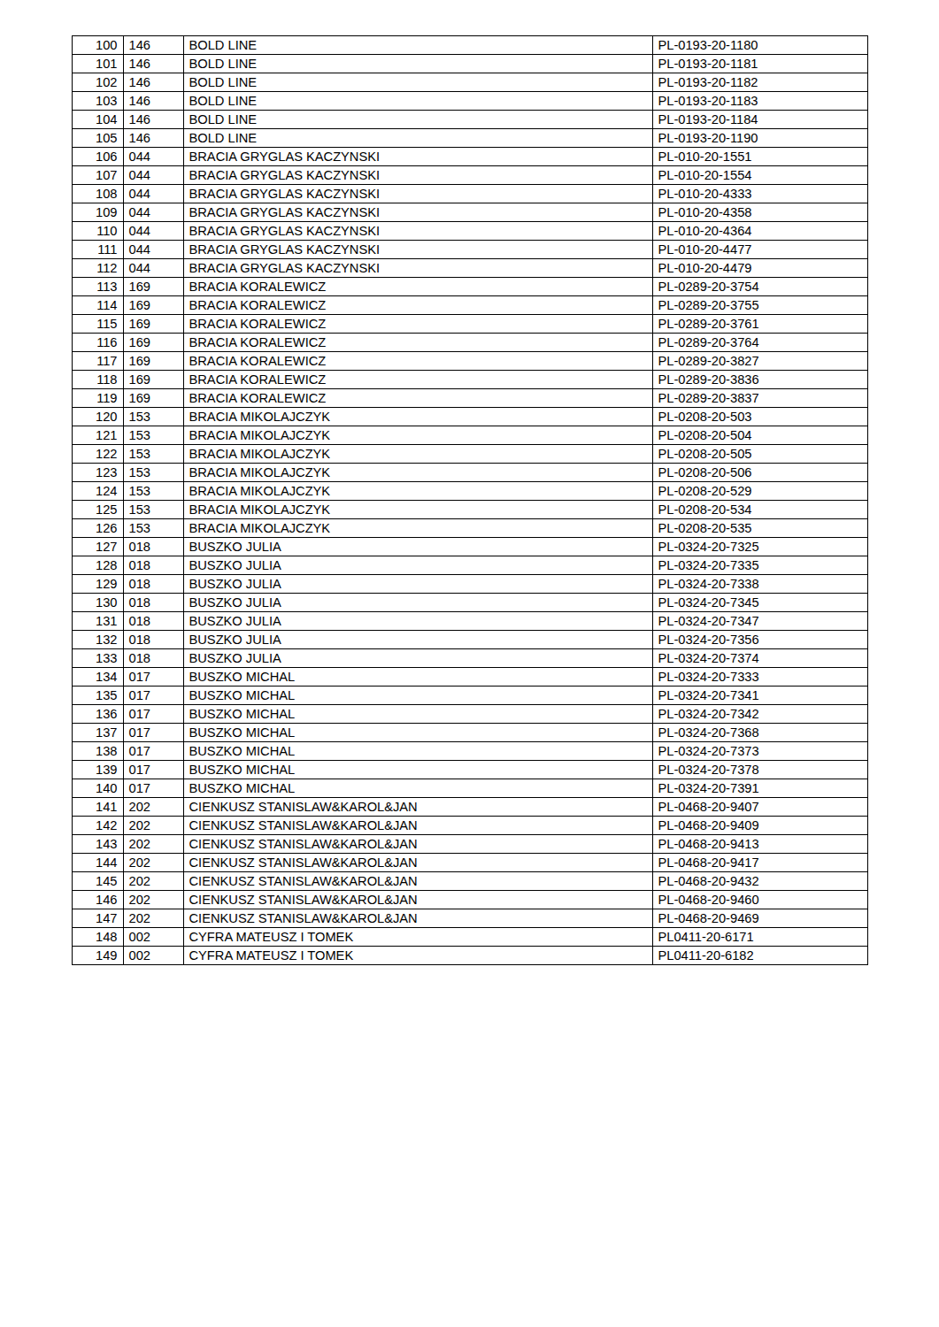| 100 | 146 | BOLD LINE | PL-0193-20-1180 |
| 101 | 146 | BOLD LINE | PL-0193-20-1181 |
| 102 | 146 | BOLD LINE | PL-0193-20-1182 |
| 103 | 146 | BOLD LINE | PL-0193-20-1183 |
| 104 | 146 | BOLD LINE | PL-0193-20-1184 |
| 105 | 146 | BOLD LINE | PL-0193-20-1190 |
| 106 | 044 | BRACIA GRYGLAS KACZYNSKI | PL-010-20-1551 |
| 107 | 044 | BRACIA GRYGLAS KACZYNSKI | PL-010-20-1554 |
| 108 | 044 | BRACIA GRYGLAS KACZYNSKI | PL-010-20-4333 |
| 109 | 044 | BRACIA GRYGLAS KACZYNSKI | PL-010-20-4358 |
| 110 | 044 | BRACIA GRYGLAS KACZYNSKI | PL-010-20-4364 |
| 111 | 044 | BRACIA GRYGLAS KACZYNSKI | PL-010-20-4477 |
| 112 | 044 | BRACIA GRYGLAS KACZYNSKI | PL-010-20-4479 |
| 113 | 169 | BRACIA KORALEWICZ | PL-0289-20-3754 |
| 114 | 169 | BRACIA KORALEWICZ | PL-0289-20-3755 |
| 115 | 169 | BRACIA KORALEWICZ | PL-0289-20-3761 |
| 116 | 169 | BRACIA KORALEWICZ | PL-0289-20-3764 |
| 117 | 169 | BRACIA KORALEWICZ | PL-0289-20-3827 |
| 118 | 169 | BRACIA KORALEWICZ | PL-0289-20-3836 |
| 119 | 169 | BRACIA KORALEWICZ | PL-0289-20-3837 |
| 120 | 153 | BRACIA MIKOLAJCZYK | PL-0208-20-503 |
| 121 | 153 | BRACIA MIKOLAJCZYK | PL-0208-20-504 |
| 122 | 153 | BRACIA MIKOLAJCZYK | PL-0208-20-505 |
| 123 | 153 | BRACIA MIKOLAJCZYK | PL-0208-20-506 |
| 124 | 153 | BRACIA MIKOLAJCZYK | PL-0208-20-529 |
| 125 | 153 | BRACIA MIKOLAJCZYK | PL-0208-20-534 |
| 126 | 153 | BRACIA MIKOLAJCZYK | PL-0208-20-535 |
| 127 | 018 | BUSZKO JULIA | PL-0324-20-7325 |
| 128 | 018 | BUSZKO JULIA | PL-0324-20-7335 |
| 129 | 018 | BUSZKO JULIA | PL-0324-20-7338 |
| 130 | 018 | BUSZKO JULIA | PL-0324-20-7345 |
| 131 | 018 | BUSZKO JULIA | PL-0324-20-7347 |
| 132 | 018 | BUSZKO JULIA | PL-0324-20-7356 |
| 133 | 018 | BUSZKO JULIA | PL-0324-20-7374 |
| 134 | 017 | BUSZKO MICHAL | PL-0324-20-7333 |
| 135 | 017 | BUSZKO MICHAL | PL-0324-20-7341 |
| 136 | 017 | BUSZKO MICHAL | PL-0324-20-7342 |
| 137 | 017 | BUSZKO MICHAL | PL-0324-20-7368 |
| 138 | 017 | BUSZKO MICHAL | PL-0324-20-7373 |
| 139 | 017 | BUSZKO MICHAL | PL-0324-20-7378 |
| 140 | 017 | BUSZKO MICHAL | PL-0324-20-7391 |
| 141 | 202 | CIENKUSZ STANISLAW&KAROL&JAN | PL-0468-20-9407 |
| 142 | 202 | CIENKUSZ STANISLAW&KAROL&JAN | PL-0468-20-9409 |
| 143 | 202 | CIENKUSZ STANISLAW&KAROL&JAN | PL-0468-20-9413 |
| 144 | 202 | CIENKUSZ STANISLAW&KAROL&JAN | PL-0468-20-9417 |
| 145 | 202 | CIENKUSZ STANISLAW&KAROL&JAN | PL-0468-20-9432 |
| 146 | 202 | CIENKUSZ STANISLAW&KAROL&JAN | PL-0468-20-9460 |
| 147 | 202 | CIENKUSZ STANISLAW&KAROL&JAN | PL-0468-20-9469 |
| 148 | 002 | CYFRA MATEUSZ I TOMEK | PL0411-20-6171 |
| 149 | 002 | CYFRA MATEUSZ I TOMEK | PL0411-20-6182 |